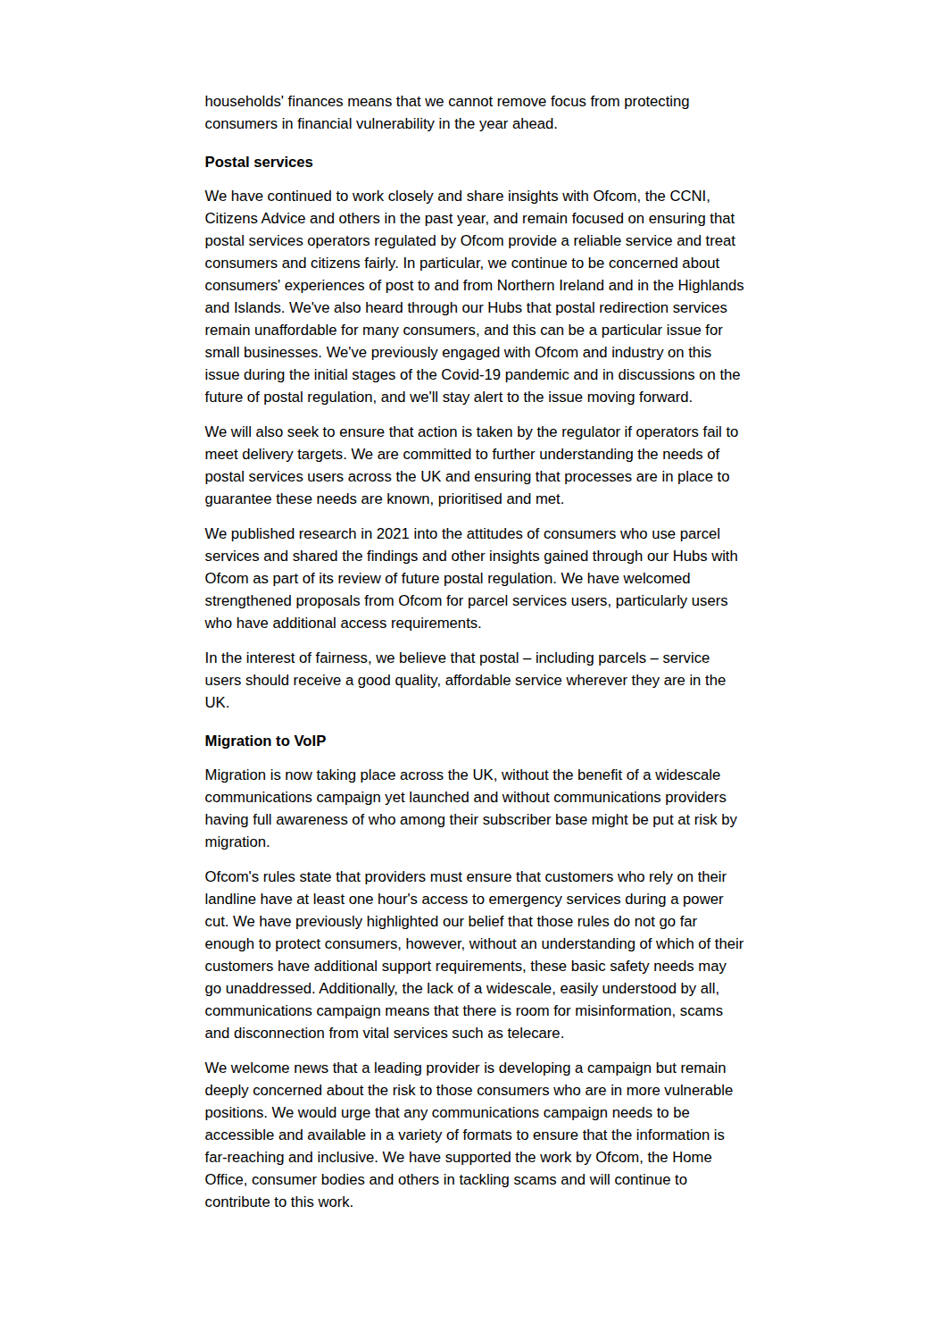households' finances means that we cannot remove focus from protecting consumers in financial vulnerability in the year ahead.
Postal services
We have continued to work closely and share insights with Ofcom, the CCNI, Citizens Advice and others in the past year, and remain focused on ensuring that postal services operators regulated by Ofcom provide a reliable service and treat consumers and citizens fairly. In particular, we continue to be concerned about consumers' experiences of post to and from Northern Ireland and in the Highlands and Islands. We've also heard through our Hubs that postal redirection services remain unaffordable for many consumers, and this can be a particular issue for small businesses. We've previously engaged with Ofcom and industry on this issue during the initial stages of the Covid-19 pandemic and in discussions on the future of postal regulation, and we'll stay alert to the issue moving forward.
We will also seek to ensure that action is taken by the regulator if operators fail to meet delivery targets. We are committed to further understanding the needs of postal services users across the UK and ensuring that processes are in place to guarantee these needs are known, prioritised and met.
We published research in 2021 into the attitudes of consumers who use parcel services and shared the findings and other insights gained through our Hubs with Ofcom as part of its review of future postal regulation. We have welcomed strengthened proposals from Ofcom for parcel services users, particularly users who have additional access requirements.
In the interest of fairness, we believe that postal – including parcels – service users should receive a good quality, affordable service wherever they are in the UK.
Migration to VoIP
Migration is now taking place across the UK, without the benefit of a widescale communications campaign yet launched and without communications providers having full awareness of who among their subscriber base might be put at risk by migration.
Ofcom's rules state that providers must ensure that customers who rely on their landline have at least one hour's access to emergency services during a power cut. We have previously highlighted our belief that those rules do not go far enough to protect consumers, however, without an understanding of which of their customers have additional support requirements, these basic safety needs may go unaddressed. Additionally, the lack of a widescale, easily understood by all, communications campaign means that there is room for misinformation, scams and disconnection from vital services such as telecare.
We welcome news that a leading provider is developing a campaign but remain deeply concerned about the risk to those consumers who are in more vulnerable positions. We would urge that any communications campaign needs to be accessible and available in a variety of formats to ensure that the information is far-reaching and inclusive. We have supported the work by Ofcom, the Home Office, consumer bodies and others in tackling scams and will continue to contribute to this work.